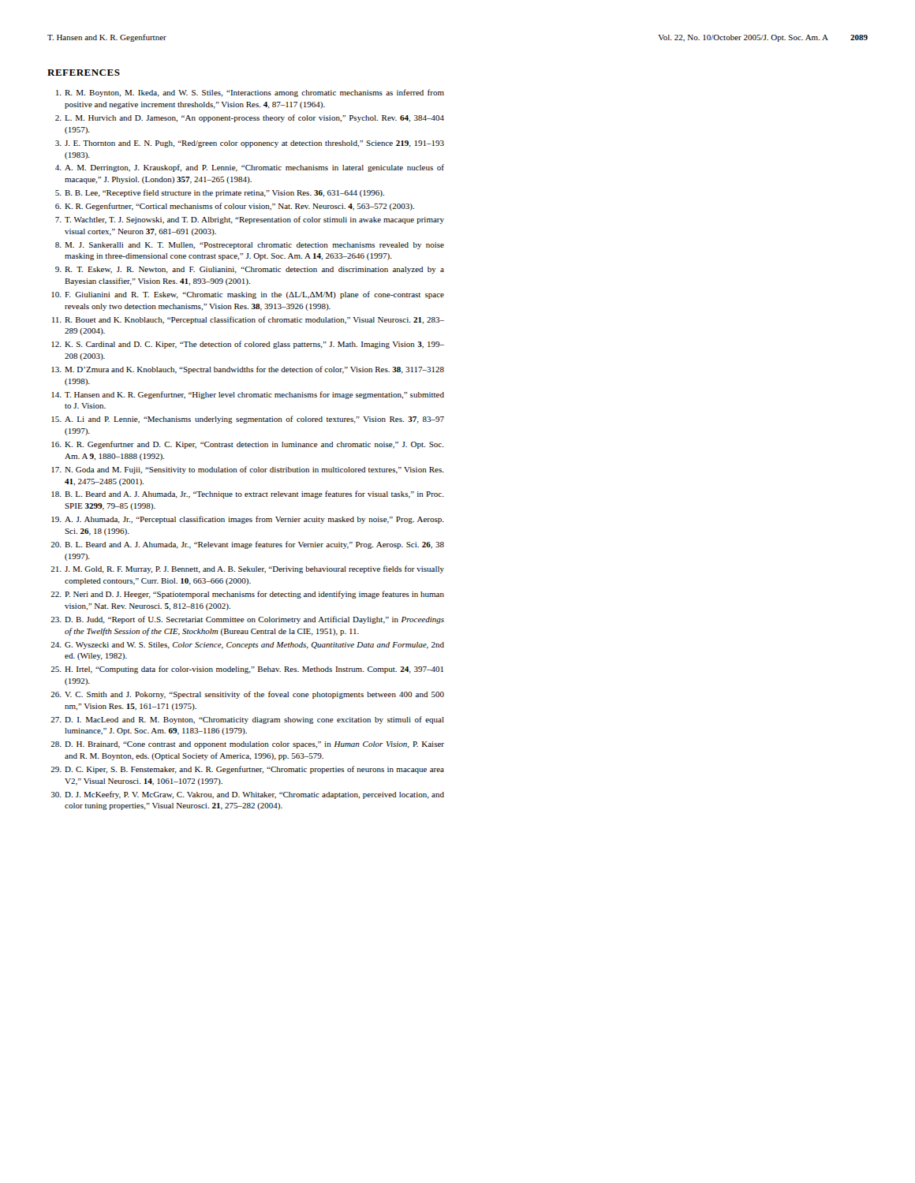T. Hansen and K. R. Gegenfurtner Vol. 22, No. 10/October 2005/J. Opt. Soc. Am. A2089
REFERENCES
R. M. Boynton, M. Ikeda, and W. S. Stiles, “Interactions among chromatic mechanisms as inferred from positive and negative increment thresholds,” Vision Res. 4, 87–117 (1964).
L. M. Hurvich and D. Jameson, “An opponent-process theory of color vision,” Psychol. Rev. 64, 384–404 (1957).
J. E. Thornton and E. N. Pugh, “Red/green color opponency at detection threshold,” Science 219, 191–193 (1983).
A. M. Derrington, J. Krauskopf, and P. Lennie, “Chromatic mechanisms in lateral geniculate nucleus of macaque,” J. Physiol. (London) 357, 241–265 (1984).
B. B. Lee, “Receptive field structure in the primate retina,” Vision Res. 36, 631–644 (1996).
K. R. Gegenfurtner, “Cortical mechanisms of colour vision,” Nat. Rev. Neurosci. 4, 563–572 (2003).
T. Wachtler, T. J. Sejnowski, and T. D. Albright, “Representation of color stimuli in awake macaque primary visual cortex,” Neuron 37, 681–691 (2003).
M. J. Sankeralli and K. T. Mullen, “Postreceptoral chromatic detection mechanisms revealed by noise masking in three-dimensional cone contrast space,” J. Opt. Soc. Am. A 14, 2633–2646 (1997).
R. T. Eskew, J. R. Newton, and F. Giulianini, “Chromatic detection and discrimination analyzed by a Bayesian classifier,” Vision Res. 41, 893–909 (2001).
F. Giulianini and R. T. Eskew, “Chromatic masking in the (ΔL/L,ΔM/M) plane of cone-contrast space reveals only two detection mechanisms,” Vision Res. 38, 3913–3926 (1998).
R. Bouet and K. Knoblauch, “Perceptual classification of chromatic modulation,” Visual Neurosci. 21, 283–289 (2004).
K. S. Cardinal and D. C. Kiper, “The detection of colored glass patterns,” J. Math. Imaging Vision 3, 199–208 (2003).
M. D’Zmura and K. Knoblauch, “Spectral bandwidths for the detection of color,” Vision Res. 38, 3117–3128 (1998).
T. Hansen and K. R. Gegenfurtner, “Higher level chromatic mechanisms for image segmentation,” submitted to J. Vision.
A. Li and P. Lennie, “Mechanisms underlying segmentation of colored textures,” Vision Res. 37, 83–97 (1997).
K. R. Gegenfurtner and D. C. Kiper, “Contrast detection in luminance and chromatic noise,” J. Opt. Soc. Am. A 9, 1880–1888 (1992).
N. Goda and M. Fujii, “Sensitivity to modulation of color distribution in multicolored textures,” Vision Res. 41, 2475–2485 (2001).
B. L. Beard and A. J. Ahumada, Jr., “Technique to extract relevant image features for visual tasks,” in Proc. SPIE 3299, 79–85 (1998).
A. J. Ahumada, Jr., “Perceptual classification images from Vernier acuity masked by noise,” Prog. Aerosp. Sci. 26, 18 (1996).
B. L. Beard and A. J. Ahumada, Jr., “Relevant image features for Vernier acuity,” Prog. Aerosp. Sci. 26, 38 (1997).
J. M. Gold, R. F. Murray, P. J. Bennett, and A. B. Sekuler, “Deriving behavioural receptive fields for visually completed contours,” Curr. Biol. 10, 663–666 (2000).
P. Neri and D. J. Heeger, “Spatiotemporal mechanisms for detecting and identifying image features in human vision,” Nat. Rev. Neurosci. 5, 812–816 (2002).
D. B. Judd, “Report of U.S. Secretariat Committee on Colorimetry and Artificial Daylight,” in Proceedings of the Twelfth Session of the CIE, Stockholm (Bureau Central de la CIE, 1951), p. 11.
G. Wyszecki and W. S. Stiles, Color Science, Concepts and Methods, Quantitative Data and Formulae, 2nd ed. (Wiley, 1982).
H. Irtel, “Computing data for color-vision modeling,” Behav. Res. Methods Instrum. Comput. 24, 397–401 (1992).
V. C. Smith and J. Pokorny, “Spectral sensitivity of the foveal cone photopigments between 400 and 500 nm,” Vision Res. 15, 161–171 (1975).
D. I. MacLeod and R. M. Boynton, “Chromaticity diagram showing cone excitation by stimuli of equal luminance,” J. Opt. Soc. Am. 69, 1183–1186 (1979).
D. H. Brainard, “Cone contrast and opponent modulation color spaces,” in Human Color Vision, P. Kaiser and R. M. Boynton, eds. (Optical Society of America, 1996), pp. 563–579.
D. C. Kiper, S. B. Fenstemaker, and K. R. Gegenfurtner, “Chromatic properties of neurons in macaque area V2,” Visual Neurosci. 14, 1061–1072 (1997).
D. J. McKeefry, P. V. McGraw, C. Vakrou, and D. Whitaker, “Chromatic adaptation, perceived location, and color tuning properties,” Visual Neurosci. 21, 275–282 (2004).